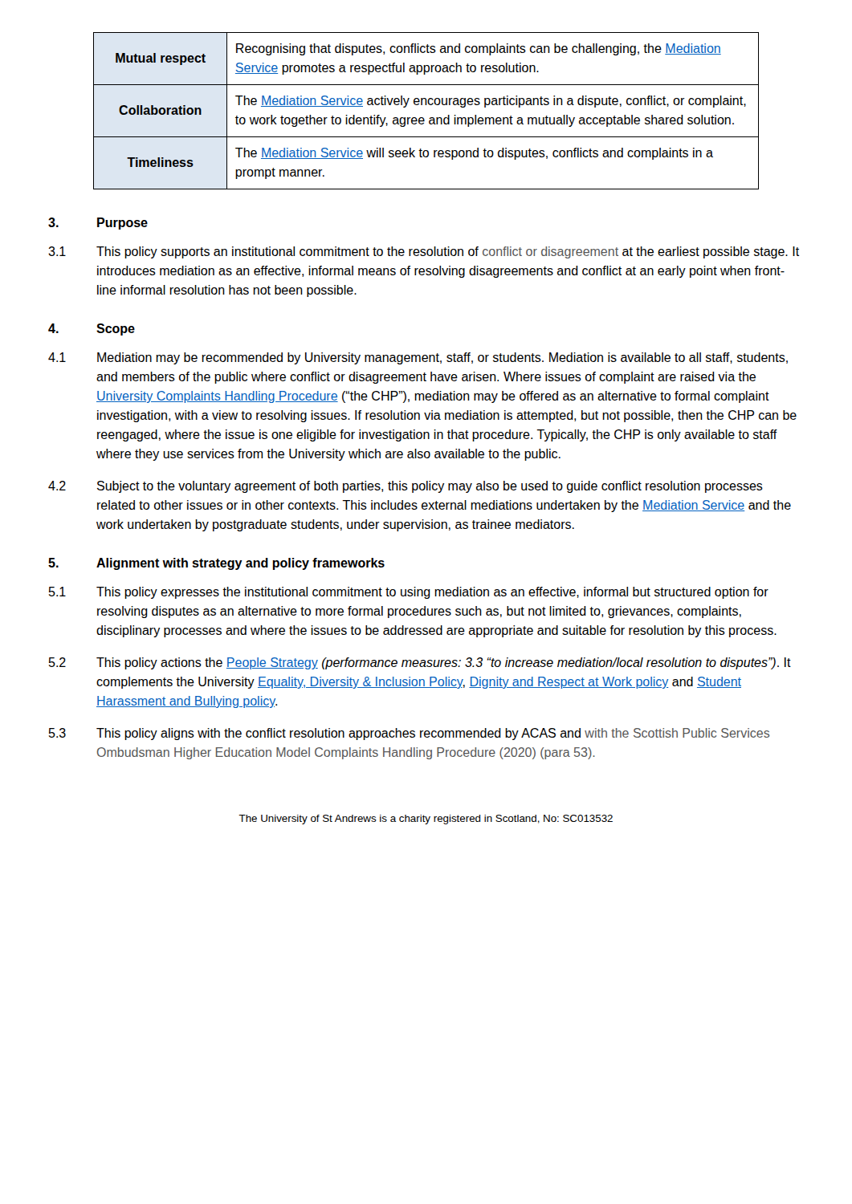| Mutual respect | Recognising that disputes, conflicts and complaints can be challenging, the Mediation Service promotes a respectful approach to resolution. |
| Collaboration | The Mediation Service actively encourages participants in a dispute, conflict, or complaint, to work together to identify, agree and implement a mutually acceptable shared solution. |
| Timeliness | The Mediation Service will seek to respond to disputes, conflicts and complaints in a prompt manner. |
3. Purpose
3.1 This policy supports an institutional commitment to the resolution of conflict or disagreement at the earliest possible stage. It introduces mediation as an effective, informal means of resolving disagreements and conflict at an early point when front-line informal resolution has not been possible.
4. Scope
4.1 Mediation may be recommended by University management, staff, or students. Mediation is available to all staff, students, and members of the public where conflict or disagreement have arisen. Where issues of complaint are raised via the University Complaints Handling Procedure (“the CHP”), mediation may be offered as an alternative to formal complaint investigation, with a view to resolving issues. If resolution via mediation is attempted, but not possible, then the CHP can be reengaged, where the issue is one eligible for investigation in that procedure. Typically, the CHP is only available to staff where they use services from the University which are also available to the public.
4.2 Subject to the voluntary agreement of both parties, this policy may also be used to guide conflict resolution processes related to other issues or in other contexts. This includes external mediations undertaken by the Mediation Service and the work undertaken by postgraduate students, under supervision, as trainee mediators.
5. Alignment with strategy and policy frameworks
5.1 This policy expresses the institutional commitment to using mediation as an effective, informal but structured option for resolving disputes as an alternative to more formal procedures such as, but not limited to, grievances, complaints, disciplinary processes and where the issues to be addressed are appropriate and suitable for resolution by this process.
5.2 This policy actions the People Strategy (performance measures: 3.3 “to increase mediation/local resolution to disputes”). It complements the University Equality, Diversity & Inclusion Policy, Dignity and Respect at Work policy and Student Harassment and Bullying policy.
5.3 This policy aligns with the conflict resolution approaches recommended by ACAS and with the Scottish Public Services Ombudsman Higher Education Model Complaints Handling Procedure (2020) (para 53).
The University of St Andrews is a charity registered in Scotland, No: SC013532